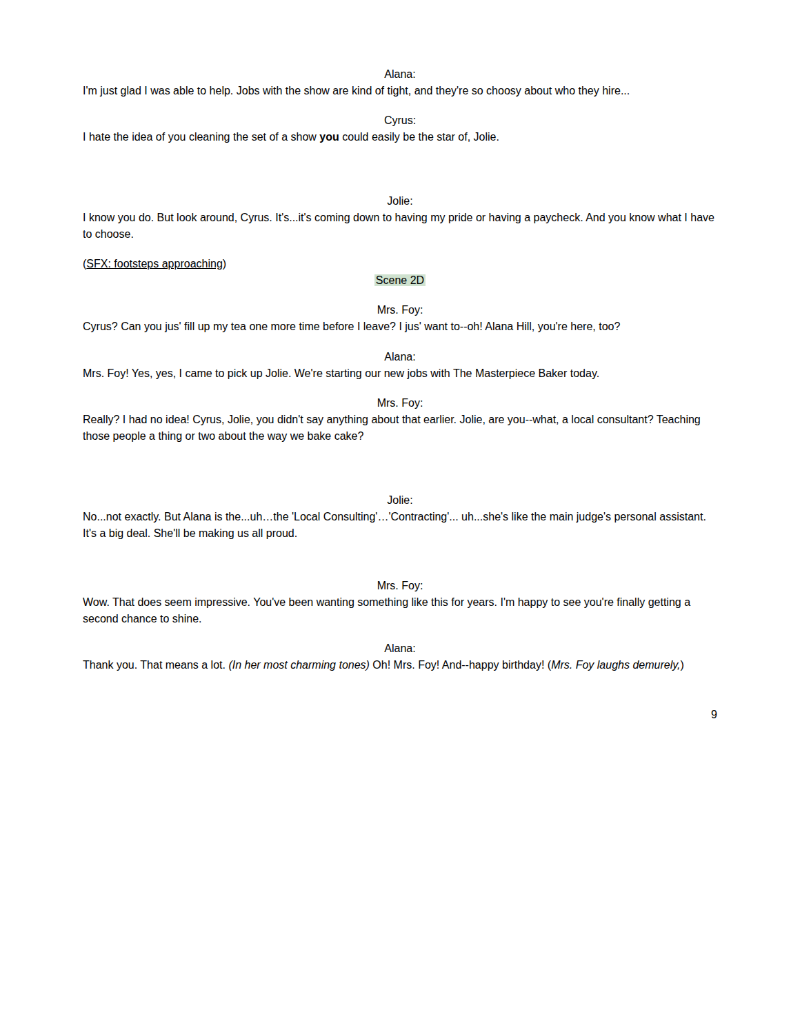Alana:
I'm just glad I was able to help. Jobs with the show are kind of tight, and they're so choosy about who they hire...
Cyrus:
I hate the idea of you cleaning the set of a show you could easily be the star of, Jolie.
Jolie:
I know you do. But look around, Cyrus. It's...it's coming down to having my pride or having a paycheck. And you know what I have to choose.
(SFX: footsteps approaching)
Scene 2D
Mrs. Foy:
Cyrus? Can you jus' fill up my tea one more time before I leave? I jus' want to--oh! Alana Hill, you're here, too?
Alana:
Mrs. Foy! Yes, yes, I came to pick up Jolie. We're starting our new jobs with The Masterpiece Baker today.
Mrs. Foy:
Really? I had no idea! Cyrus, Jolie, you didn't say anything about that earlier. Jolie, are you--what, a local consultant? Teaching those people a thing or two about the way we bake cake?
Jolie:
No...not exactly. But Alana is the...uh…the 'Local Consulting'…'Contracting'... uh...she's like the main judge's personal assistant. It's a big deal. She'll be making us all proud.
Mrs. Foy:
Wow. That does seem impressive. You've been wanting something like this for years. I'm happy to see you're finally getting a second chance to shine.
Alana:
Thank you. That means a lot. (In her most charming tones) Oh! Mrs. Foy! And--happy birthday! (Mrs. Foy laughs demurely,)
9